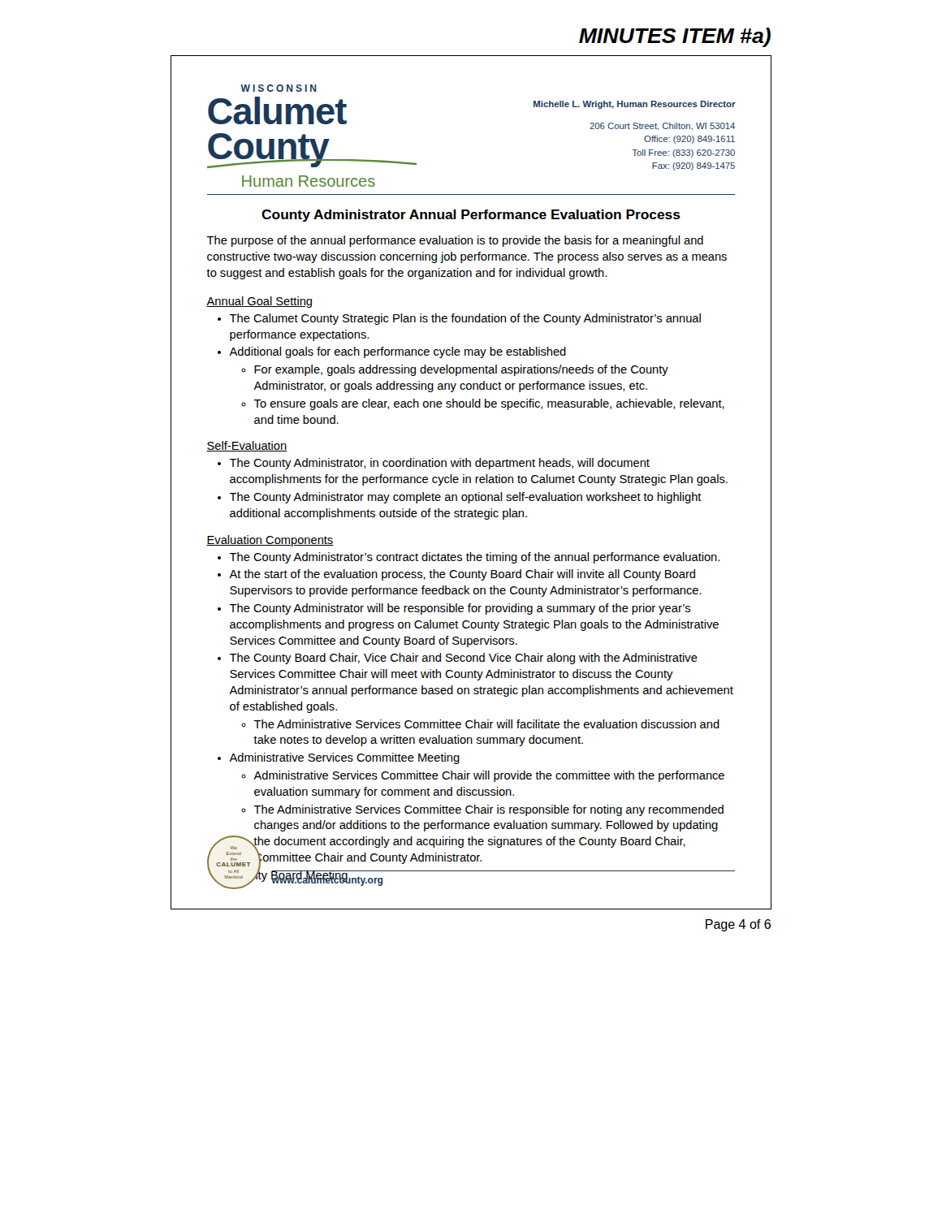MINUTES ITEM #a)
WISCONSIN
Calumet
County
Human Resources
Michelle L. Wright, Human Resources Director
206 Court Street, Chilton, WI 53014
Office: (920) 849-1611
Toll Free: (833) 620-2730
Fax: (920) 849-1475
County Administrator Annual Performance Evaluation Process
The purpose of the annual performance evaluation is to provide the basis for a meaningful and constructive two-way discussion concerning job performance. The process also serves as a means to suggest and establish goals for the organization and for individual growth.
Annual Goal Setting
The Calumet County Strategic Plan is the foundation of the County Administrator’s annual performance expectations.
Additional goals for each performance cycle may be established
For example, goals addressing developmental aspirations/needs of the County Administrator, or goals addressing any conduct or performance issues, etc.
To ensure goals are clear, each one should be specific, measurable, achievable, relevant, and time bound.
Self-Evaluation
The County Administrator, in coordination with department heads, will document accomplishments for the performance cycle in relation to Calumet County Strategic Plan goals.
The County Administrator may complete an optional self-evaluation worksheet to highlight additional accomplishments outside of the strategic plan.
Evaluation Components
The County Administrator’s contract dictates the timing of the annual performance evaluation.
At the start of the evaluation process, the County Board Chair will invite all County Board Supervisors to provide performance feedback on the County Administrator’s performance.
The County Administrator will be responsible for providing a summary of the prior year’s accomplishments and progress on Calumet County Strategic Plan goals to the Administrative Services Committee and County Board of Supervisors.
The County Board Chair, Vice Chair and Second Vice Chair along with the Administrative Services Committee Chair will meet with County Administrator to discuss the County Administrator’s annual performance based on strategic plan accomplishments and achievement of established goals.
The Administrative Services Committee Chair will facilitate the evaluation discussion and take notes to develop a written evaluation summary document.
Administrative Services Committee Meeting
Administrative Services Committee Chair will provide the committee with the performance evaluation summary for comment and discussion.
The Administrative Services Committee Chair is responsible for noting any recommended changes and/or additions to the performance evaluation summary. Followed by updating the document accordingly and acquiring the signatures of the County Board Chair, Committee Chair and County Administrator.
County Board Meeting
We
Extend
the
CALUMET
to All
Mankind
www.calumetcounty.org
Page 4 of 6